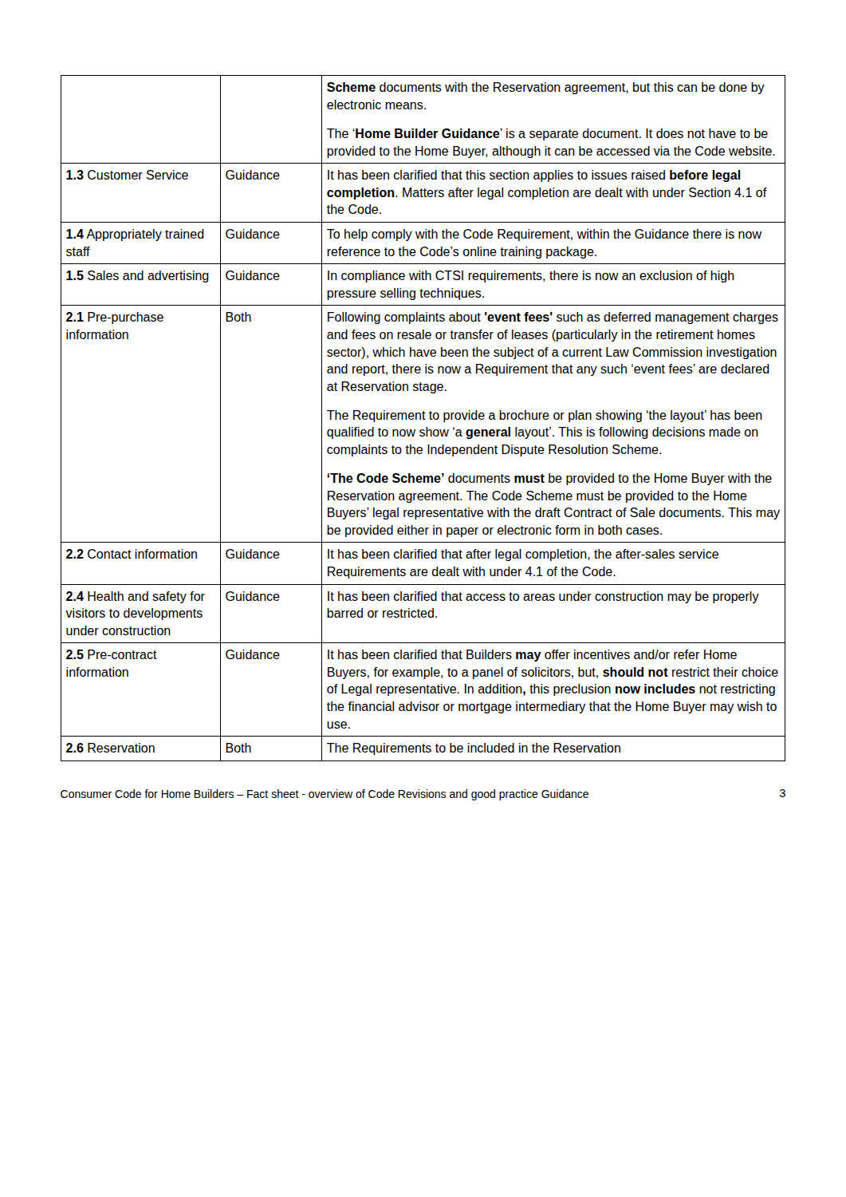| | | Scheme documents with the Reservation agreement, but this can be done by electronic means. The ‘ Home Builder Guidance ’ is a separate document. It does not have to be provided to the Home Buyer, although it can be accessed via the Code website. |
| 1.3 Customer Service | Guidance | It has been clarified that this section applies to issues raised before legal completion . Matters after legal completion are dealt with under Section 4.1 of the Code. |
| 1.4 Appropriately trained staff | Guidance | To help comply with the Code Requirement, within the Guidance there is now reference to the Code’s online training package. |
| 1.5 Sales and advertising | Guidance | In compliance with CTSI requirements, there is now an exclusion of high pressure selling techniques. |
| 2.1 Pre-purchase information | Both | Following complaints about 'event fees' such as deferred management charges and fees on resale or transfer of leases (particularly in the retirement homes sector), which have been the subject of a current Law Commission investigation and report, there is now a Requirement that any such ‘event fees’ are declared at Reservation stage. The Requirement to provide a brochure or plan showing ‘the layout’ has been qualified to now show ‘a general layout’. This is following decisions made on complaints to the Independent Dispute Resolution Scheme. ‘The Code Scheme’ documents must be provided to the Home Buyer with the Reservation agreement. The Code Scheme must be provided to the Home Buyers’ legal representative with the draft Contract of Sale documents. This may be provided either in paper or electronic form in both cases. |
| 2.2 Contact information | Guidance | It has been clarified that after legal completion, the after-sales service Requirements are dealt with under 4.1 of the Code. |
| 2.4 Health and safety for visitors to developments under construction | Guidance | It has been clarified that access to areas under construction may be properly barred or restricted. |
| 2.5 Pre-contract information | Guidance | It has been clarified that Builders may offer incentives and/or refer Home Buyers, for example, to a panel of solicitors, but, should not restrict their choice of Legal representative. In addition , this preclusion now includes not restricting the financial advisor or mortgage intermediary that the Home Buyer may wish to use. |
| 2.6 Reservation | Both | The Requirements to be included in the Reservation |
Consumer Code for Home Builders – Fact sheet - overview of Code Revisions and good practice Guidance 3